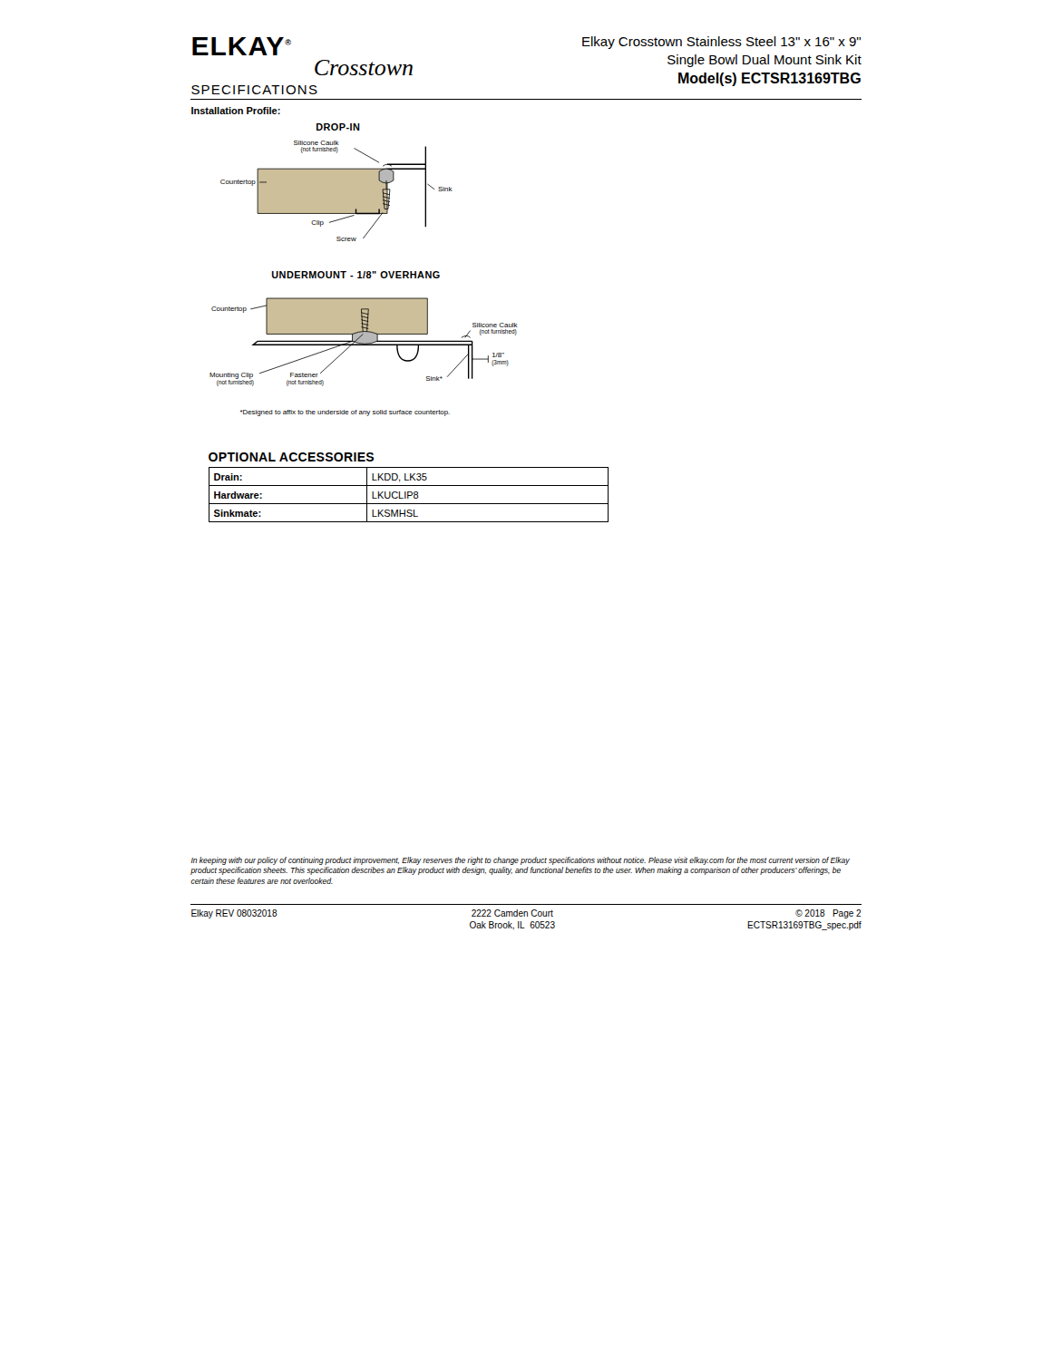ELKAY®
Crosstown
SPECIFICATIONS
Elkay Crosstown Stainless Steel 13" x 16" x 9"
Single Bowl Dual Mount Sink Kit
Model(s) ECTSR13169TBG
Installation Profile:
DROP-IN Silicone Caulk (not furnished) Countertop Sink Clip Screw UNDERMOUNT - 1/8" OVERHANG 1/8" (3mm) Countertop Mounting Clip (not furnished) Fastener (not furnished) Sink* Silicone Caulk (not furnished) *Designed to affix to the underside of any solid surface countertop.
OPTIONAL ACCESSORIES
| Drain: | LKDD, LK35 |
| Hardware: | LKUCLIP8 |
| Sinkmate: | LKSMHSL |
In keeping with our policy of continuing product improvement, Elkay reserves the right to change product specifications without notice. Please visit elkay.com for the most current version of Elkay product specification sheets. This specification describes an Elkay product with design, quality, and functional benefits to the user. When making a comparison of other producers’ offerings, be certain these features are not overlooked.
Elkay REV 08032018
2222 Camden Court
Oak Brook, IL 60523
© 2018 Page 2
ECTSR13169TBG_spec.pdf